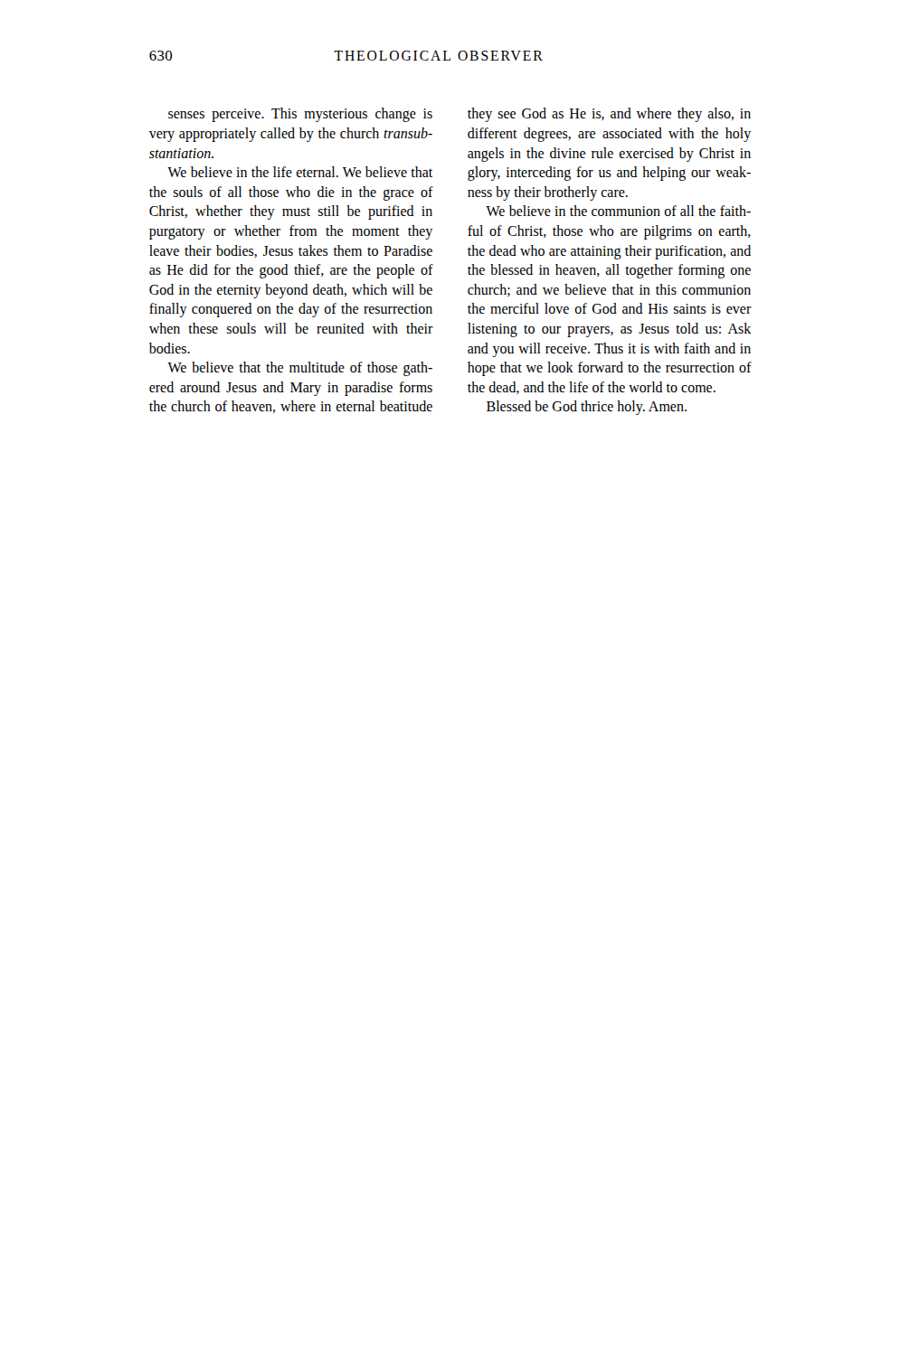630 Theological Observer
senses perceive. This mysterious change is very appropriately called by the church transubstantiation.
We believe in the life eternal. We believe that the souls of all those who die in the grace of Christ, whether they must still be purified in purgatory or whether from the moment they leave their bodies, Jesus takes them to Paradise as He did for the good thief, are the people of God in the eternity beyond death, which will be finally conquered on the day of the resurrection when these souls will be reunited with their bodies.
We believe that the multitude of those gathered around Jesus and Mary in paradise forms the church of heaven, where in eternal beatitude they see God as He is, and where they also, in different degrees, are associated with the holy angels in the divine rule exercised by Christ in glory, interceding for us and helping our weakness by their brotherly care.
We believe in the communion of all the faithful of Christ, those who are pilgrims on earth, the dead who are attaining their purification, and the blessed in heaven, all together forming one church; and we believe that in this communion the merciful love of God and His saints is ever listening to our prayers, as Jesus told us: Ask and you will receive. Thus it is with faith and in hope that we look forward to the resurrection of the dead, and the life of the world to come.
Blessed be God thrice holy. Amen.